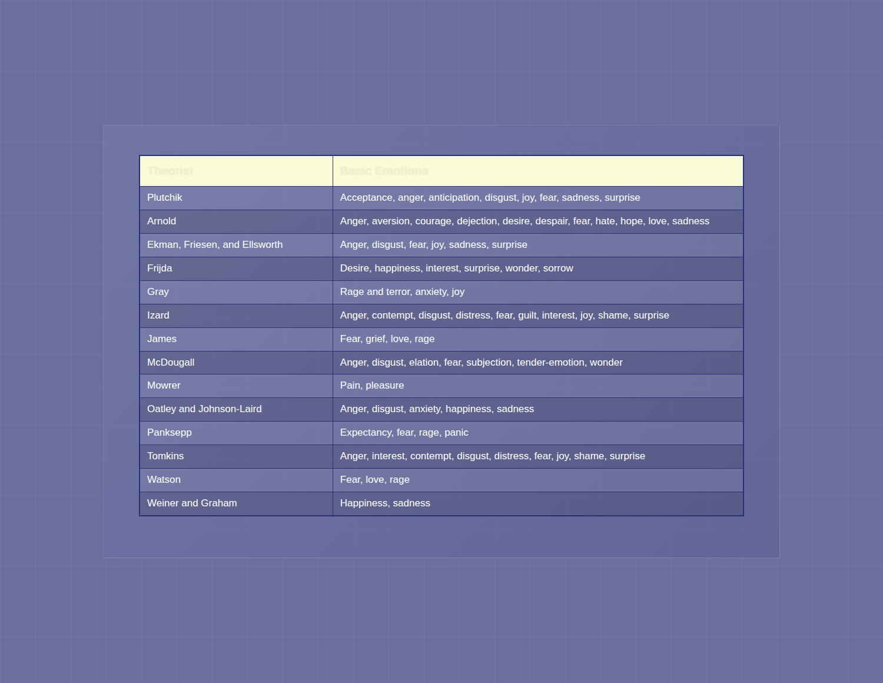| Theorist | Basic Emotions |
| --- | --- |
| Plutchik | Acceptance, anger, anticipation, disgust, joy, fear, sadness, surprise |
| Arnold | Anger, aversion, courage, dejection, desire, despair, fear, hate, hope, love, sadness |
| Ekman, Friesen, and Ellsworth | Anger, disgust, fear, joy, sadness, surprise |
| Frijda | Desire, happiness, interest, surprise, wonder, sorrow |
| Gray | Rage and terror, anxiety, joy |
| Izard | Anger, contempt, disgust, distress, fear, guilt, interest, joy, shame, surprise |
| James | Fear, grief, love, rage |
| McDougall | Anger, disgust, elation, fear, subjection, tender-emotion, wonder |
| Mowrer | Pain, pleasure |
| Oatley and Johnson-Laird | Anger, disgust, anxiety, happiness, sadness |
| Panksepp | Expectancy, fear, rage, panic |
| Tomkins | Anger, interest, contempt, disgust, distress, fear, joy, shame, surprise |
| Watson | Fear, love, rage |
| Weiner and Graham | Happiness, sadness |